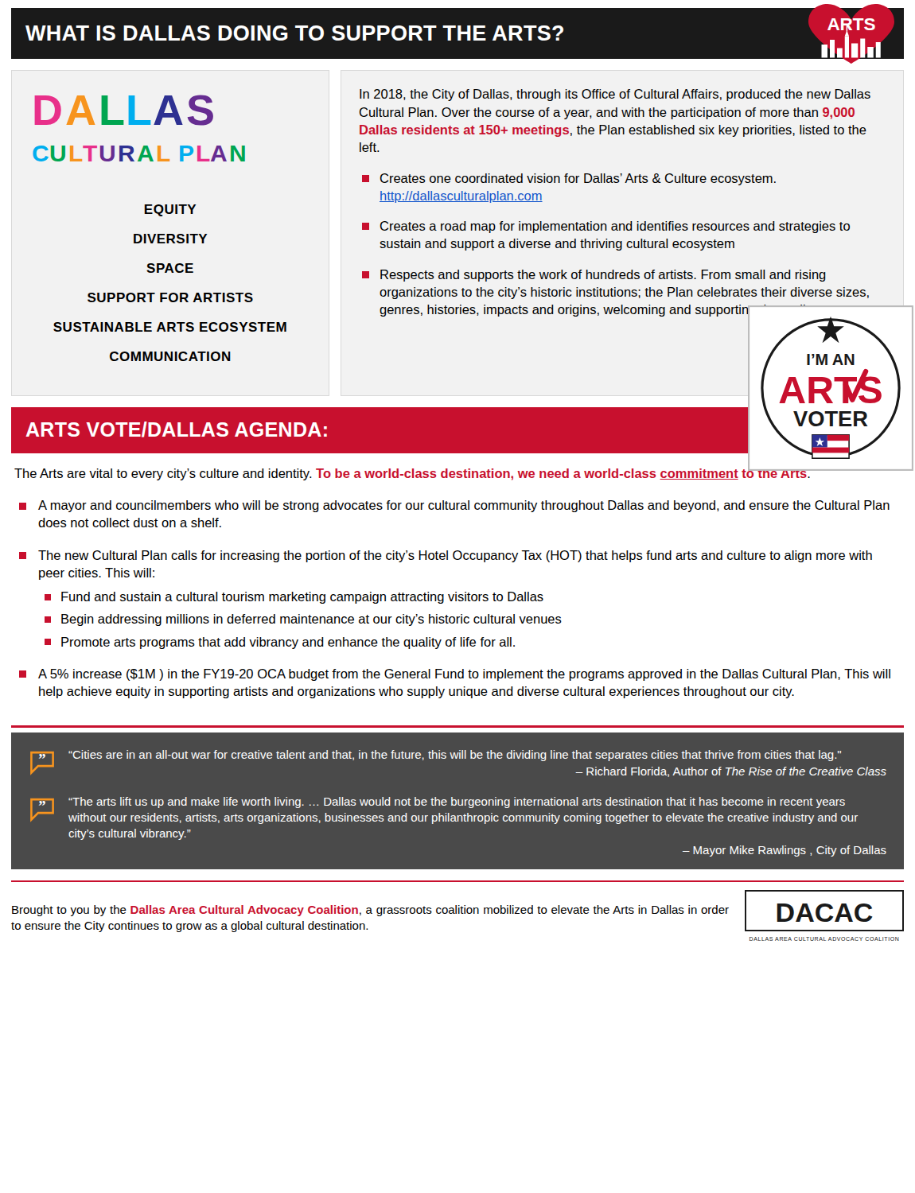WHAT IS DALLAS DOING TO SUPPORT THE ARTS?
ARTS
D A L L A S C U L T U R A L P L A N
EQUITY
DIVERSITY
SPACE
SUPPORT FOR ARTISTS
SUSTAINABLE ARTS ECOSYSTEM
COMMUNICATION
In 2018, the City of Dallas, through its Office of Cultural Affairs, produced the new Dallas Cultural Plan. Over the course of a year, and with the participation of more than 9,000 Dallas residents at 150+ meetings, the Plan established six key priorities, listed to the left.
Creates one coordinated vision for Dallas’ Arts & Culture ecosystem. http://dallasculturalplan.com
Creates a road map for implementation and identifies resources and strategies to sustain and support a diverse and thriving cultural ecosystem
Respects and supports the work of hundreds of artists. From small and rising organizations to the city’s historic institutions; the Plan celebrates their diverse sizes, genres, histories, impacts and origins, welcoming and supporting them all
I’M AN ARTS VOTER
ARTS VOTE/DALLAS AGENDA:
The Arts are vital to every city’s culture and identity. To be a world-class destination, we need a world-class commitment to the Arts.
A mayor and councilmembers who will be strong advocates for our cultural community throughout Dallas and beyond, and ensure the Cultural Plan does not collect dust on a shelf.
The new Cultural Plan calls for increasing the portion of the city’s Hotel Occupancy Tax (HOT) that helps fund arts and culture to align more with peer cities. This will:
Fund and sustain a cultural tourism marketing campaign attracting visitors to Dallas
Begin addressing millions in deferred maintenance at our city’s historic cultural venues
Promote arts programs that add vibrancy and enhance the quality of life for all.
A 5% increase ($1M ) in the FY19-20 OCA budget from the General Fund to implement the programs approved in the Dallas Cultural Plan, This will help achieve equity in supporting artists and organizations who supply unique and diverse cultural experiences throughout our city.
”
“Cities are in an all-out war for creative talent and that, in the future, this will be the dividing line that separates cities that thrive from cities that lag."
– Richard Florida, Author of The Rise of the Creative Class
”
“The arts lift us up and make life worth living. … Dallas would not be the burgeoning international arts destination that it has become in recent years without our residents, artists, arts organizations, businesses and our philanthropic community coming together to elevate the creative industry and our city’s cultural vibrancy.”
– Mayor Mike Rawlings , City of Dallas
Brought to you by the Dallas Area Cultural Advocacy Coalition, a grassroots coalition mobilized to elevate the Arts in Dallas in order to ensure the City continues to grow as a global cultural destination.
DACAC DALLAS AREA CULTURAL ADVOCACY COALITION